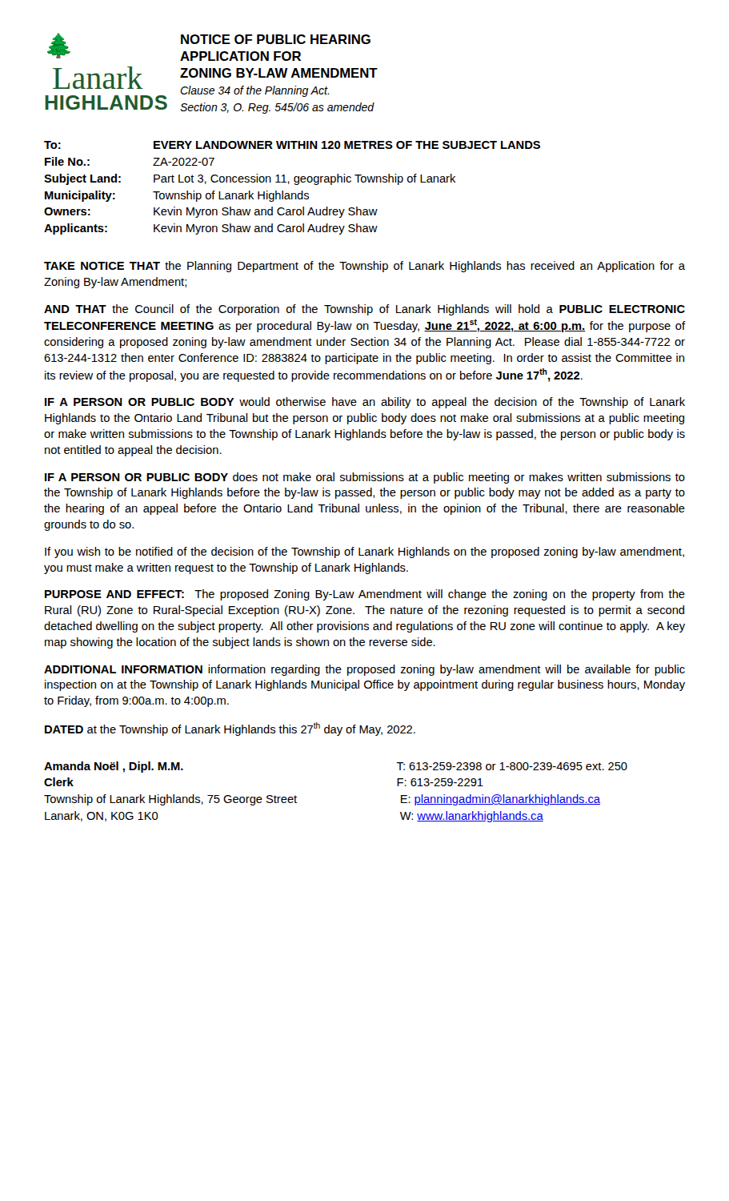🌲 Lanark
HIGHLANDS
NOTICE OF PUBLIC HEARING
APPLICATION FOR
ZONING BY-LAW AMENDMENT
Clause 34 of the Planning Act.
Section 3, O. Reg. 545/06 as amended
| To: | EVERY LANDOWNER WITHIN 120 METRES OF THE SUBJECT LANDS |
| File No.: | ZA-2022-07 |
| Subject Land: | Part Lot 3, Concession 11, geographic Township of Lanark |
| Municipality: | Township of Lanark Highlands |
| Owners: | Kevin Myron Shaw and Carol Audrey Shaw |
| Applicants: | Kevin Myron Shaw and Carol Audrey Shaw |
TAKE NOTICE THAT the Planning Department of the Township of Lanark Highlands has received an Application for a Zoning By-law Amendment;
AND THAT the Council of the Corporation of the Township of Lanark Highlands will hold a PUBLIC ELECTRONIC TELECONFERENCE MEETING as per procedural By-law on Tuesday, June 21st, 2022, at 6:00 p.m. for the purpose of considering a proposed zoning by-law amendment under Section 34 of the Planning Act. Please dial 1-855-344-7722 or 613-244-1312 then enter Conference ID: 2883824 to participate in the public meeting. In order to assist the Committee in its review of the proposal, you are requested to provide recommendations on or before June 17th, 2022.
IF A PERSON OR PUBLIC BODY would otherwise have an ability to appeal the decision of the Township of Lanark Highlands to the Ontario Land Tribunal but the person or public body does not make oral submissions at a public meeting or make written submissions to the Township of Lanark Highlands before the by-law is passed, the person or public body is not entitled to appeal the decision.
IF A PERSON OR PUBLIC BODY does not make oral submissions at a public meeting or makes written submissions to the Township of Lanark Highlands before the by-law is passed, the person or public body may not be added as a party to the hearing of an appeal before the Ontario Land Tribunal unless, in the opinion of the Tribunal, there are reasonable grounds to do so.
If you wish to be notified of the decision of the Township of Lanark Highlands on the proposed zoning by-law amendment, you must make a written request to the Township of Lanark Highlands.
PURPOSE AND EFFECT: The proposed Zoning By-Law Amendment will change the zoning on the property from the Rural (RU) Zone to Rural-Special Exception (RU-X) Zone. The nature of the rezoning requested is to permit a second detached dwelling on the subject property. All other provisions and regulations of the RU zone will continue to apply. A key map showing the location of the subject lands is shown on the reverse side.
ADDITIONAL INFORMATION information regarding the proposed zoning by-law amendment will be available for public inspection on at the Township of Lanark Highlands Municipal Office by appointment during regular business hours, Monday to Friday, from 9:00a.m. to 4:00p.m.
DATED at the Township of Lanark Highlands this 27th day of May, 2022.
Amanda Noël , Dipl. M.M.
Clerk
Township of Lanark Highlands, 75 George Street
Lanark, ON, K0G 1K0
T: 613-259-2398 or 1-800-239-4695 ext. 250
F: 613-259-2291
E: planningadmin@lanarkhighlands.ca
W: www.lanarkhighlands.ca